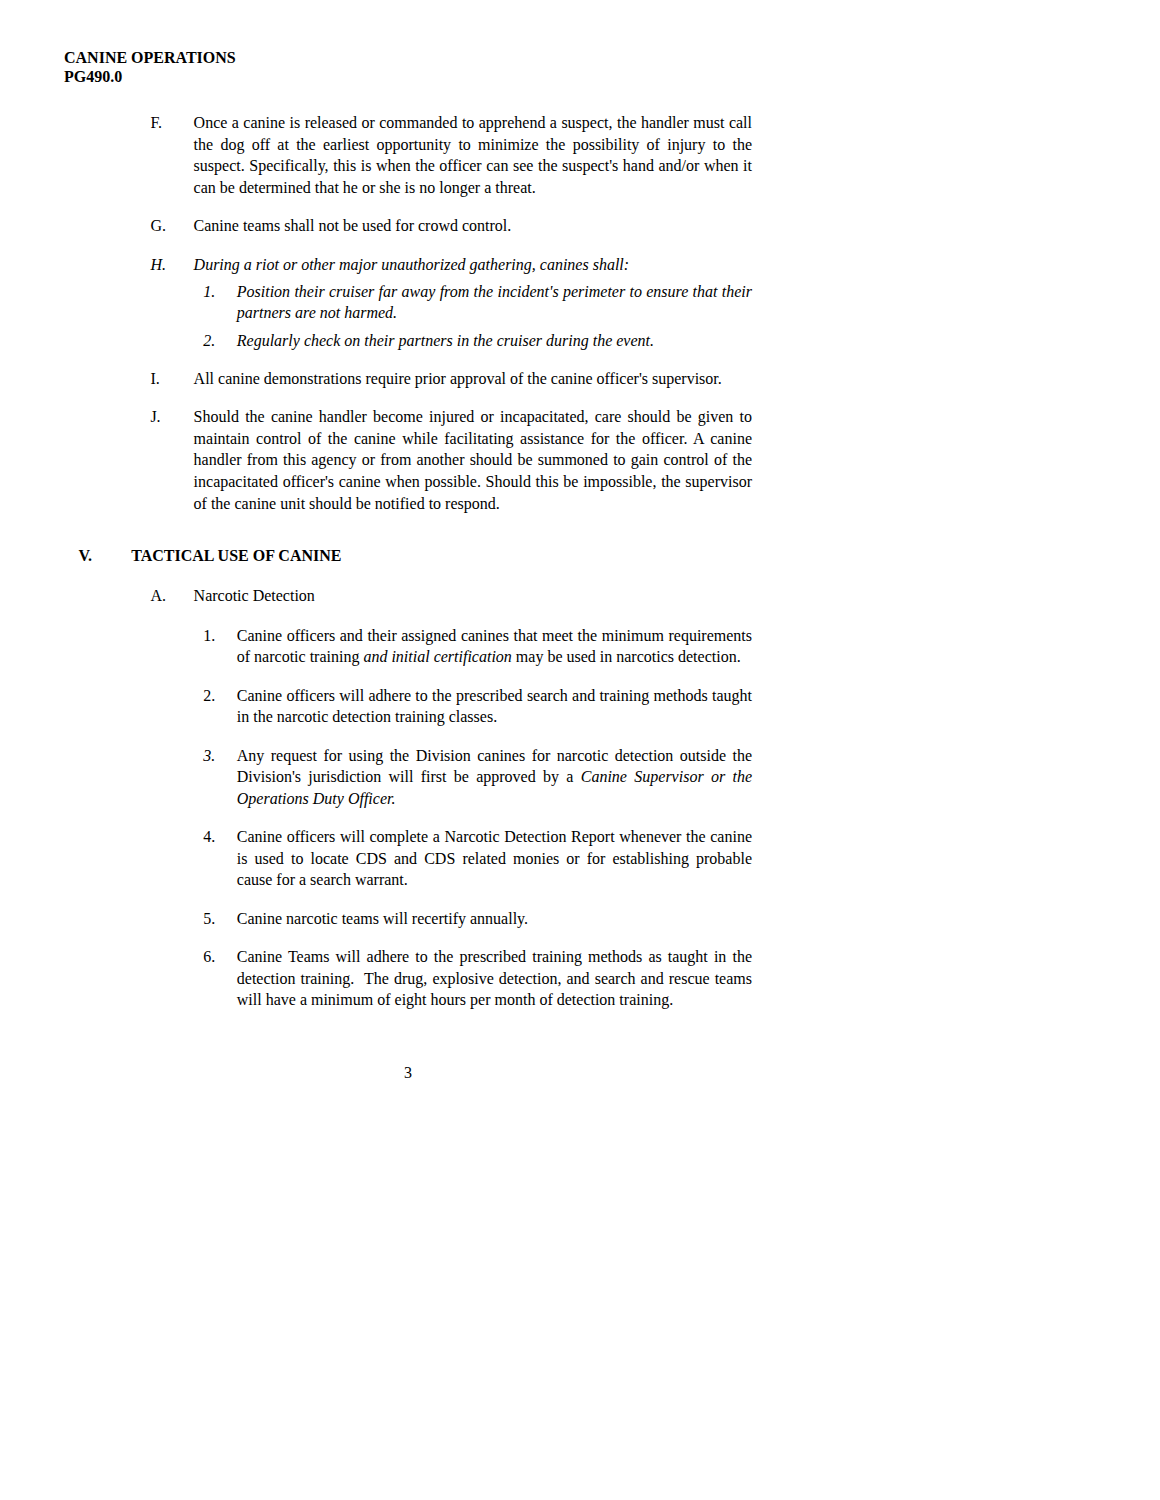CANINE OPERATIONS
PG490.0
F. Once a canine is released or commanded to apprehend a suspect, the handler must call the dog off at the earliest opportunity to minimize the possibility of injury to the suspect. Specifically, this is when the officer can see the suspect's hand and/or when it can be determined that he or she is no longer a threat.
G. Canine teams shall not be used for crowd control.
H. During a riot or other major unauthorized gathering, canines shall:
1. Position their cruiser far away from the incident's perimeter to ensure that their partners are not harmed.
2. Regularly check on their partners in the cruiser during the event.
I. All canine demonstrations require prior approval of the canine officer's supervisor.
J. Should the canine handler become injured or incapacitated, care should be given to maintain control of the canine while facilitating assistance for the officer. A canine handler from this agency or from another should be summoned to gain control of the incapacitated officer's canine when possible. Should this be impossible, the supervisor of the canine unit should be notified to respond.
V. TACTICAL USE OF CANINE
A. Narcotic Detection
1. Canine officers and their assigned canines that meet the minimum requirements of narcotic training and initial certification may be used in narcotics detection.
2. Canine officers will adhere to the prescribed search and training methods taught in the narcotic detection training classes.
3. Any request for using the Division canines for narcotic detection outside the Division's jurisdiction will first be approved by a Canine Supervisor or the Operations Duty Officer.
4. Canine officers will complete a Narcotic Detection Report whenever the canine is used to locate CDS and CDS related monies or for establishing probable cause for a search warrant.
5. Canine narcotic teams will recertify annually.
6. Canine Teams will adhere to the prescribed training methods as taught in the detection training. The drug, explosive detection, and search and rescue teams will have a minimum of eight hours per month of detection training.
3